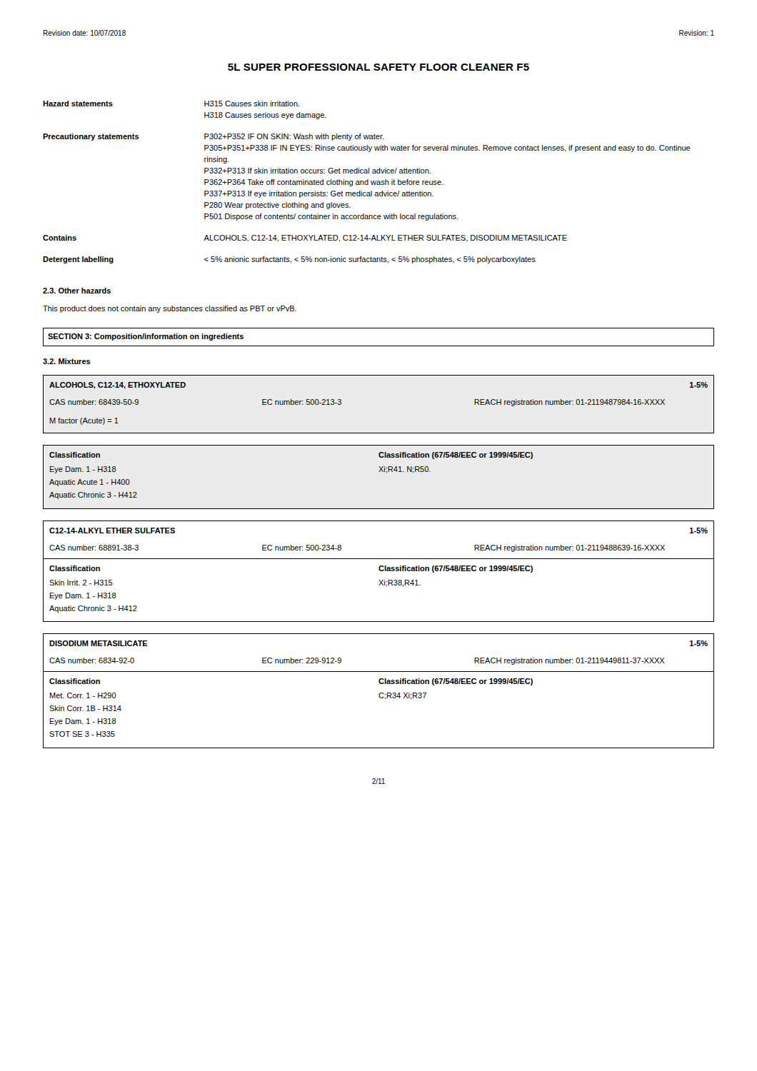Revision date: 10/07/2018 Revision: 1
5L SUPER PROFESSIONAL SAFETY FLOOR CLEANER F5
| Hazard statements | H315 Causes skin irritation. H318 Causes serious eye damage. |
| Precautionary statements | P302+P352 IF ON SKIN: Wash with plenty of water. P305+P351+P338 IF IN EYES: Rinse cautiously with water for several minutes. Remove contact lenses, if present and easy to do. Continue rinsing. P332+P313 If skin irritation occurs: Get medical advice/ attention. P362+P364 Take off contaminated clothing and wash it before reuse. P337+P313 If eye irritation persists: Get medical advice/ attention. P280 Wear protective clothing and gloves. P501 Dispose of contents/ container in accordance with local regulations. |
| Contains | ALCOHOLS, C12-14, ETHOXYLATED, C12-14-ALKYL ETHER SULFATES, DISODIUM METASILICATE |
| Detergent labelling | < 5% anionic surfactants, < 5% non-ionic surfactants, < 5% phosphates, < 5% polycarboxylates |
2.3. Other hazards
This product does not contain any substances classified as PBT or vPvB.
SECTION 3: Composition/information on ingredients
3.2. Mixtures
ALCOHOLS, C12-14, ETHOXYLATED 1-5%
CAS number: 68439-50-9
EC number: 500-213-3
REACH registration number: 01-2119487984-16-XXXX
M factor (Acute) = 1
Classification
Eye Dam. 1 - H318
Aquatic Acute 1 - H400
Aquatic Chronic 3 - H412
Classification (67/548/EEC or 1999/45/EC)
Xi;R41. N;R50.
C12-14-ALKYL ETHER SULFATES 1-5%
CAS number: 68891-38-3
EC number: 500-234-8
REACH registration number: 01-2119488639-16-XXXX
Classification
Skin Irrit. 2 - H315
Eye Dam. 1 - H318
Aquatic Chronic 3 - H412
Classification (67/548/EEC or 1999/45/EC)
Xi;R38,R41.
DISODIUM METASILICATE 1-5%
CAS number: 6834-92-0
EC number: 229-912-9
REACH registration number: 01-2119449811-37-XXXX
Classification
Met. Corr. 1 - H290
Skin Corr. 1B - H314
Eye Dam. 1 - H318
STOT SE 3 - H335
Classification (67/548/EEC or 1999/45/EC)
C;R34 Xi;R37
2/11